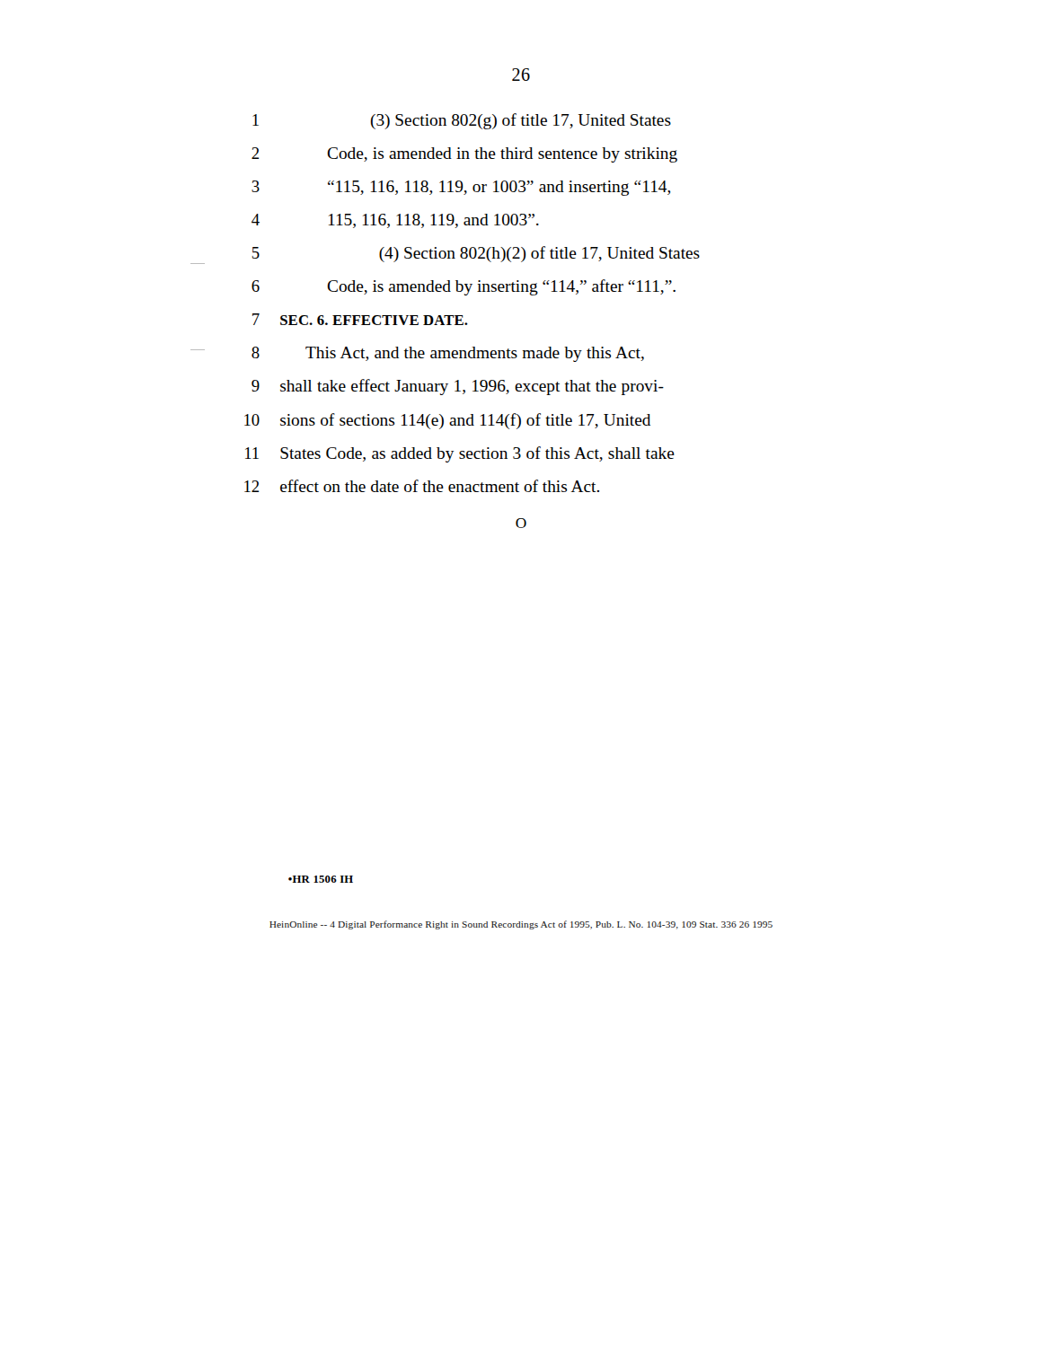26
(3) Section 802(g) of title 17, United States
Code, is amended in the third sentence by striking
“115, 116, 118, 119, or 1003” and inserting “114,
115, 116, 118, 119, and 1003”.
(4) Section 802(h)(2) of title 17, United States
Code, is amended by inserting “114,” after “111,”.
SEC. 6. EFFECTIVE DATE.
This Act, and the amendments made by this Act,
shall take effect January 1, 1996, except that the provi-
sions of sections 114(e) and 114(f) of title 17, United
States Code, as added by section 3 of this Act, shall take
effect on the date of the enactment of this Act.
O
•HR 1506 IH
HeinOnline -- 4 Digital Performance Right in Sound Recordings Act of 1995, Pub. L. No. 104-39, 109 Stat. 336 26 1995